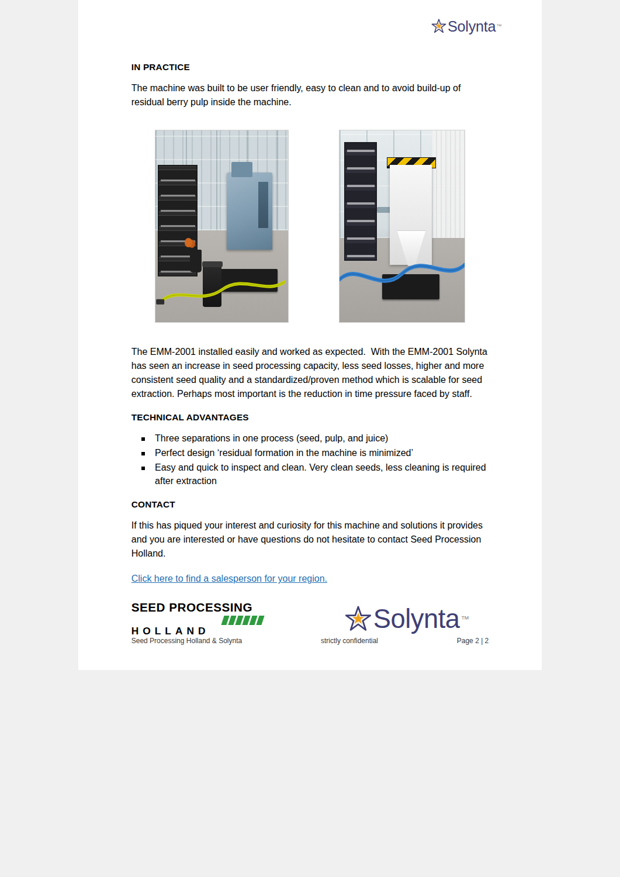Solynta™
IN PRACTICE
The machine was built to be user friendly, easy to clean and to avoid build-up of residual berry pulp inside the machine.
The EMM-2001 installed easily and worked as expected. With the EMM-2001 Solynta has seen an increase in seed processing capacity, less seed losses, higher and more consistent seed quality and a standardized/proven method which is scalable for seed extraction. Perhaps most important is the reduction in time pressure faced by staff.
TECHNICAL ADVANTAGES
Three separations in one process (seed, pulp, and juice)
Perfect design ‘residual formation in the machine is minimized’
Easy and quick to inspect and clean. Very clean seeds, less cleaning is required after extraction
CONTACT
If this has piqued your interest and curiosity for this machine and solutions it provides and you are interested or have questions do not hesitate to contact Seed Procession Holland.
Click here to find a salesperson for your region.
SEED PROCESSING
HOLLAND
Solynta™
Seed Processing Holland & Solynta
strictly confidential
Page 2 | 2